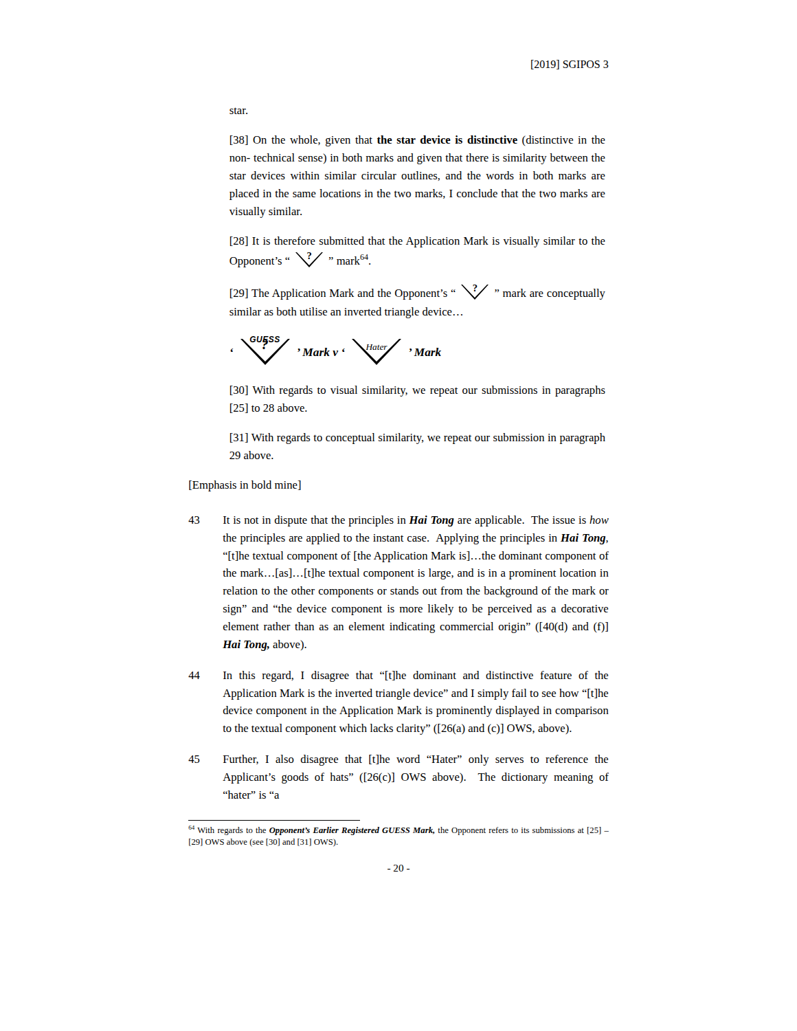[2019] SGIPOS 3
star.
[38] On the whole, given that the star device is distinctive (distinctive in the non- technical sense) in both marks and given that there is similarity between the star devices within similar circular outlines, and the words in both marks are placed in the same locations in the two marks, I conclude that the two marks are visually similar.
[28] It is therefore submitted that the Application Mark is visually similar to the Opponent’s “ ?” mark64.
[29] The Application Mark and the Opponent’s “ ?” mark are conceptually similar as both utilise an inverted triangle device…
‘ GUESS?’ Mark v ‘ Hater’ Mark
[30] With regards to visual similarity, we repeat our submissions in paragraphs [25] to 28 above.
[31] With regards to conceptual similarity, we repeat our submission in paragraph 29 above.
[Emphasis in bold mine]
43
It is not in dispute that the principles in Hai Tong are applicable. The issue is how the principles are applied to the instant case. Applying the principles in Hai Tong, “[t]he textual component of [the Application Mark is]…the dominant component of the mark…[as]…[t]he textual component is large, and is in a prominent location in relation to the other components or stands out from the background of the mark or sign” and “the device component is more likely to be perceived as a decorative element rather than as an element indicating commercial origin” ([40(d) and (f)] Hai Tong, above).
44
In this regard, I disagree that “[t]he dominant and distinctive feature of the Application Mark is the inverted triangle device” and I simply fail to see how “[t]he device component in the Application Mark is prominently displayed in comparison to the textual component which lacks clarity” ([26(a) and (c)] OWS, above).
45
Further, I also disagree that [t]he word “Hater” only serves to reference the Applicant’s goods of hats” ([26(c)] OWS above). The dictionary meaning of “hater” is “a
64 With regards to the Opponent’s Earlier Registered GUESS Mark, the Opponent refers to its submissions at [25] – [29] OWS above (see [30] and [31] OWS).
- 20 -